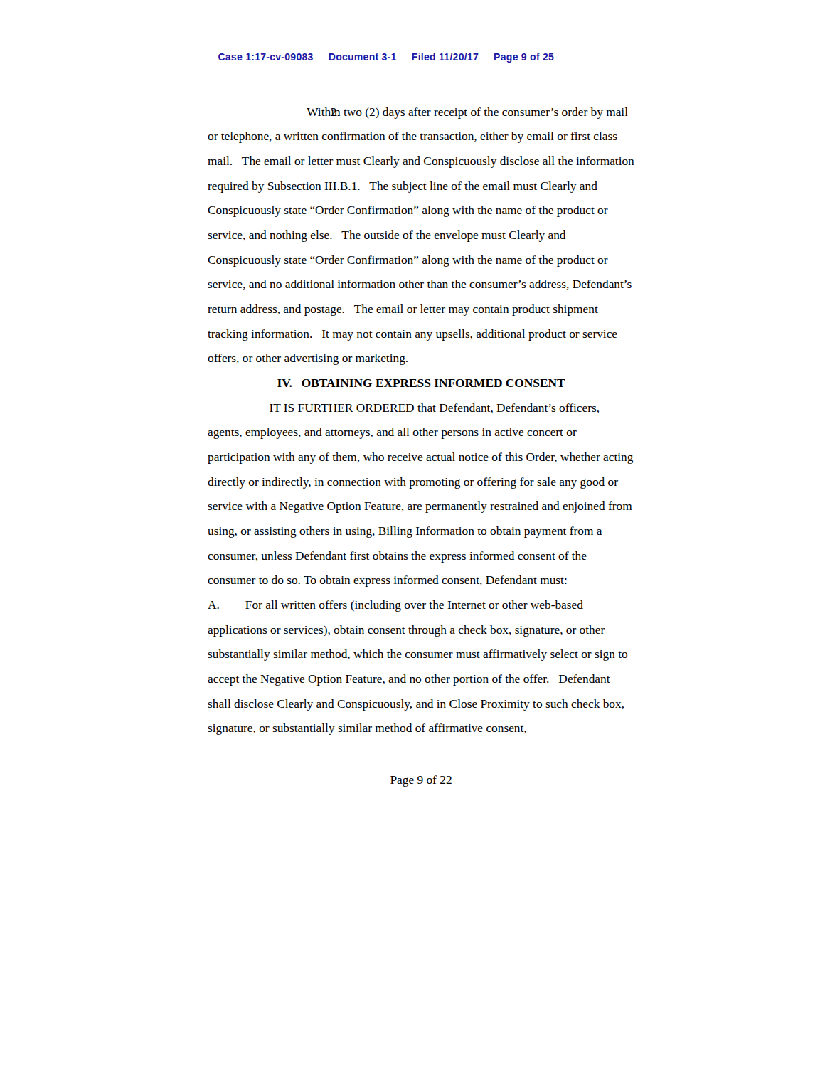Case 1:17-cv-09083 Document 3-1 Filed 11/20/17 Page 9 of 25
2. Within two (2) days after receipt of the consumer’s order by mail or telephone, a written confirmation of the transaction, either by email or first class mail. The email or letter must Clearly and Conspicuously disclose all the information required by Subsection III.B.1. The subject line of the email must Clearly and Conspicuously state “Order Confirmation” along with the name of the product or service, and nothing else. The outside of the envelope must Clearly and Conspicuously state “Order Confirmation” along with the name of the product or service, and no additional information other than the consumer’s address, Defendant’s return address, and postage. The email or letter may contain product shipment tracking information. It may not contain any upsells, additional product or service offers, or other advertising or marketing.
IV. OBTAINING EXPRESS INFORMED CONSENT
IT IS FURTHER ORDERED that Defendant, Defendant’s officers, agents, employees, and attorneys, and all other persons in active concert or participation with any of them, who receive actual notice of this Order, whether acting directly or indirectly, in connection with promoting or offering for sale any good or service with a Negative Option Feature, are permanently restrained and enjoined from using, or assisting others in using, Billing Information to obtain payment from a consumer, unless Defendant first obtains the express informed consent of the consumer to do so. To obtain express informed consent, Defendant must:
A. For all written offers (including over the Internet or other web-based applications or services), obtain consent through a check box, signature, or other substantially similar method, which the consumer must affirmatively select or sign to accept the Negative Option Feature, and no other portion of the offer. Defendant shall disclose Clearly and Conspicuously, and in Close Proximity to such check box, signature, or substantially similar method of affirmative consent,
Page 9 of 22